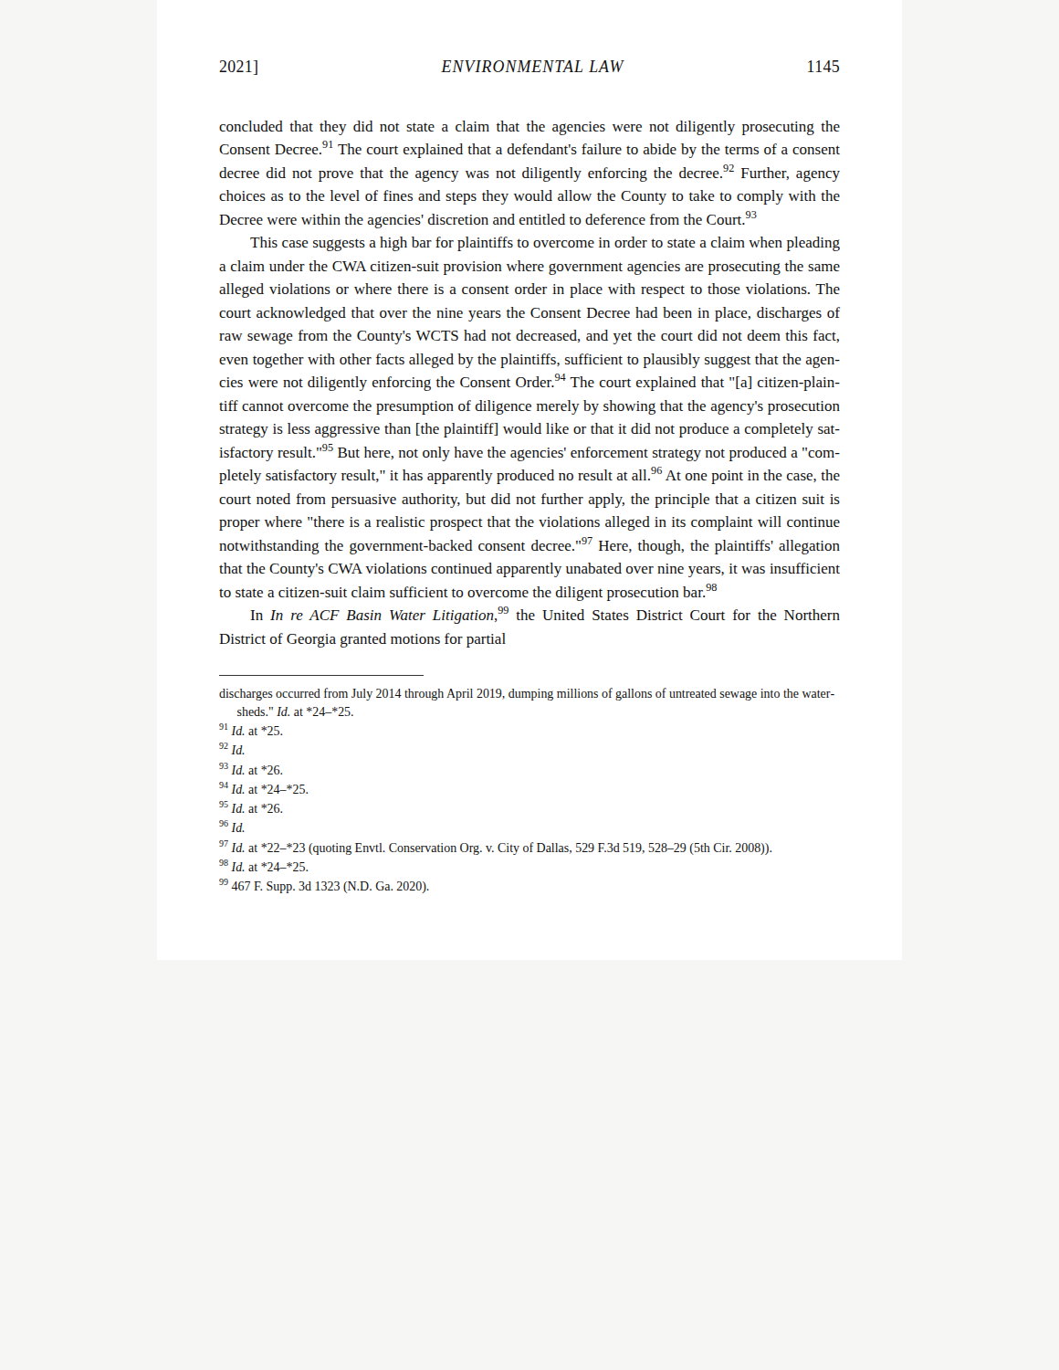2021] Environmental Law 1145
concluded that they did not state a claim that the agencies were not diligently prosecuting the Consent Decree.91 The court explained that a defendant's failure to abide by the terms of a consent decree did not prove that the agency was not diligently enforcing the decree.92 Further, agency choices as to the level of fines and steps they would allow the County to take to comply with the Decree were within the agencies' discretion and entitled to deference from the Court.93
This case suggests a high bar for plaintiffs to overcome in order to state a claim when pleading a claim under the CWA citizen-suit provision where government agencies are prosecuting the same alleged violations or where there is a consent order in place with respect to those violations. The court acknowledged that over the nine years the Consent Decree had been in place, discharges of raw sewage from the County's WCTS had not decreased, and yet the court did not deem this fact, even together with other facts alleged by the plaintiffs, sufficient to plausibly suggest that the agencies were not diligently enforcing the Consent Order.94 The court explained that "[a] citizen-plaintiff cannot overcome the presumption of diligence merely by showing that the agency's prosecution strategy is less aggressive than [the plaintiff] would like or that it did not produce a completely satisfactory result."95 But here, not only have the agencies' enforcement strategy not produced a "completely satisfactory result," it has apparently produced no result at all.96 At one point in the case, the court noted from persuasive authority, but did not further apply, the principle that a citizen suit is proper where "there is a realistic prospect that the violations alleged in its complaint will continue notwithstanding the government-backed consent decree."97 Here, though, the plaintiffs' allegation that the County's CWA violations continued apparently unabated over nine years, it was insufficient to state a citizen-suit claim sufficient to overcome the diligent prosecution bar.98
In In re ACF Basin Water Litigation,99 the United States District Court for the Northern District of Georgia granted motions for partial
discharges occurred from July 2014 through April 2019, dumping millions of gallons of untreated sewage into the watersheds." Id. at *24–*25.
91 Id. at *25.
92 Id.
93 Id. at *26.
94 Id. at *24–*25.
95 Id. at *26.
96 Id.
97 Id. at *22–*23 (quoting Envtl. Conservation Org. v. City of Dallas, 529 F.3d 519, 528–29 (5th Cir. 2008)).
98 Id. at *24–*25.
99 467 F. Supp. 3d 1323 (N.D. Ga. 2020).